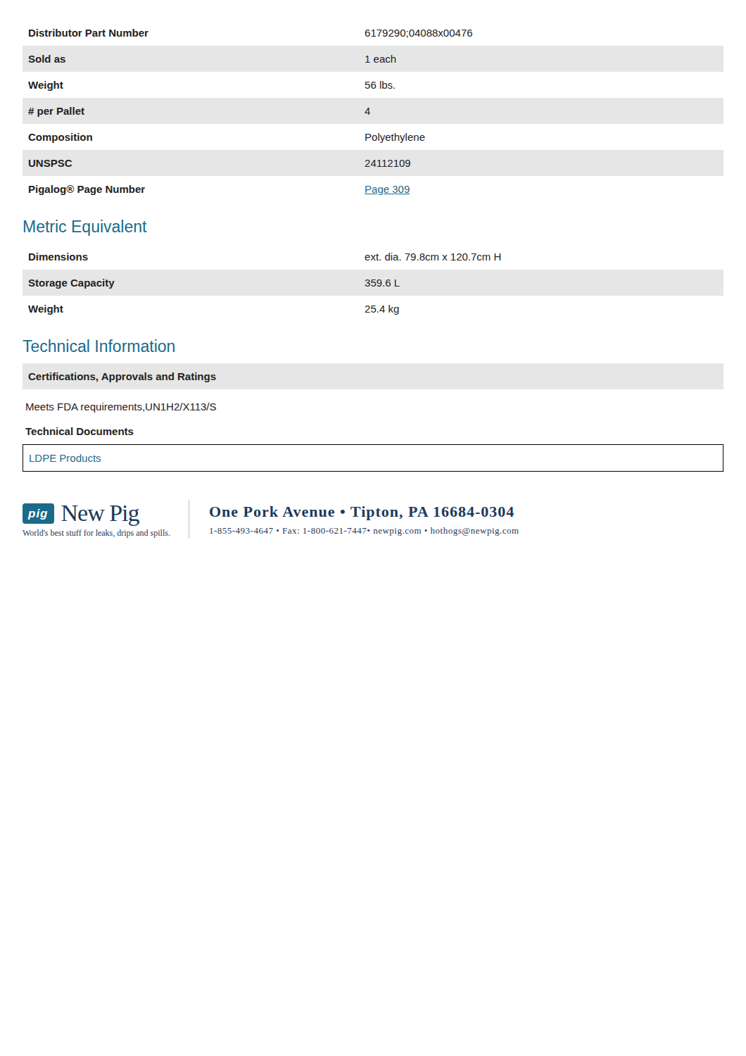| Distributor Part Number | 6179290;04088x00476 |
| Sold as | 1 each |
| Weight | 56 lbs. |
| # per Pallet | 4 |
| Composition | Polyethylene |
| UNSPSC | 24112109 |
| Pigalog® Page Number | Page 309 |
Metric Equivalent
| Dimensions | ext. dia. 79.8cm x 120.7cm H |
| Storage Capacity | 359.6 L |
| Weight | 25.4 kg |
Technical Information
| Certifications, Approvals and Ratings |
Meets FDA requirements,UN1H2/X113/S
Technical Documents
LDPE Products
pig New Pig
World's best stuff for leaks, drips and spills.
One Pork Avenue • Tipton, PA 16684-0304
1-855-493-4647 • Fax: 1-800-621-7447• newpig.com • hothogs@newpig.com